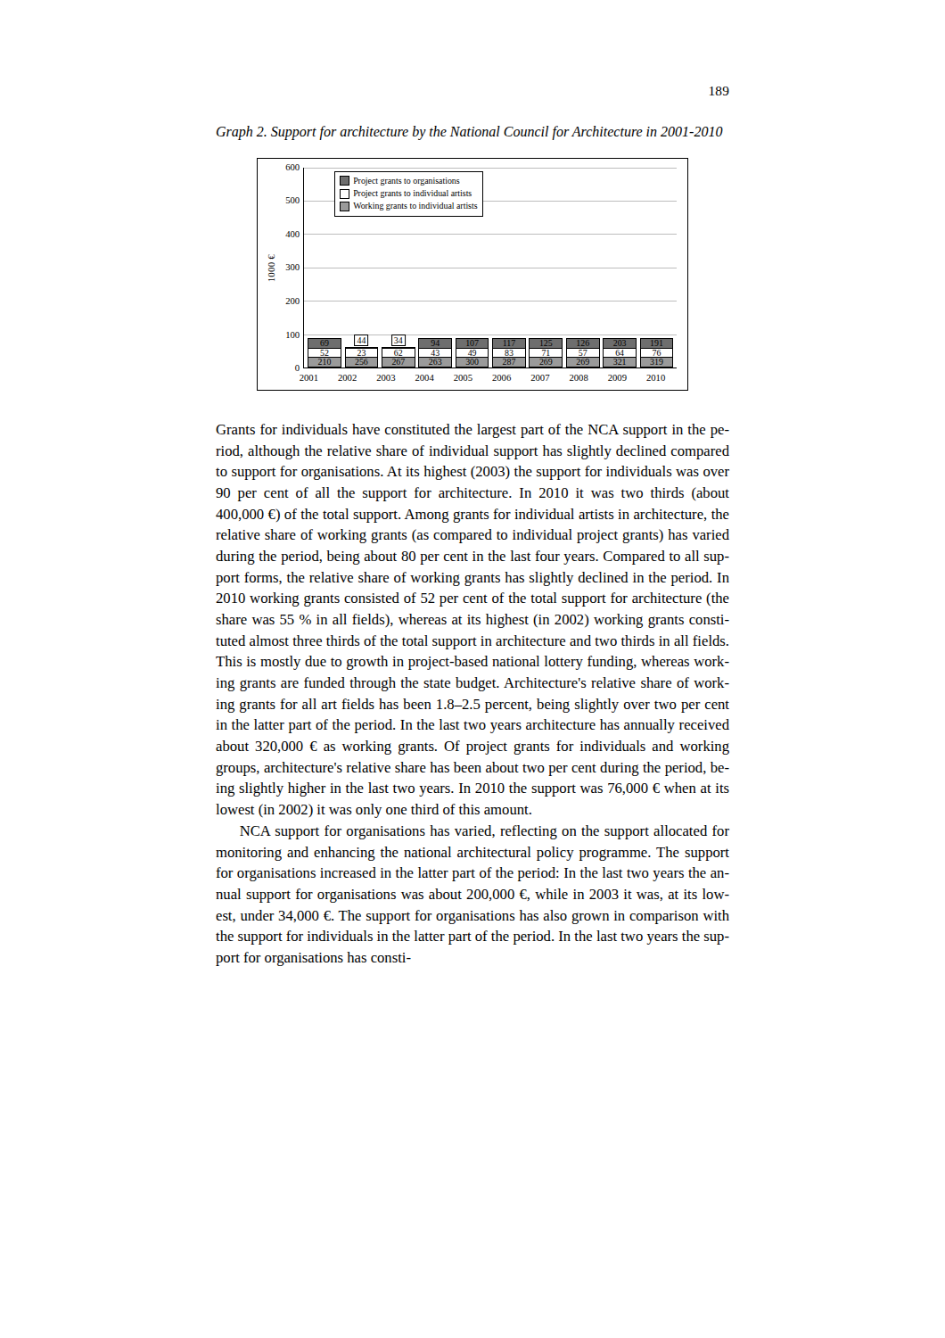189
Graph 2. Support for architecture by the National Council for Architecture in 2001-2010
1000 €
600 500 400 300 200 100 0
Project grants to organisations
Project grants to individual artists
Working grants to individual artists
69
52
210
44
23
256
34
62
267
94
43
263
107
49
300
117
83
287
125
71
269
126
57
269
203
64
321
191
76
319
20012002200320042005 20062007200820092010
Grants for individuals have constituted the largest part of the NCA support in the period, although the relative share of individual support has slightly declined compared to support for organisations. At its highest (2003) the support for individuals was over 90 per cent of all the support for architecture. In 2010 it was two thirds (about 400,000 €) of the total support. Among grants for individual artists in architecture, the relative share of working grants (as compared to individual project grants) has varied during the period, being about 80 per cent in the last four years. Compared to all support forms, the relative share of working grants has slightly declined in the period. In 2010 working grants consisted of 52 per cent of the total support for architecture (the share was 55 % in all fields), whereas at its highest (in 2002) working grants constituted almost three thirds of the total support in architecture and two thirds in all fields. This is mostly due to growth in project-based national lottery funding, whereas working grants are funded through the state budget. Architecture's relative share of working grants for all art fields has been 1.8–2.5 percent, being slightly over two per cent in the latter part of the period. In the last two years architecture has annually received about 320,000 € as working grants. Of project grants for individuals and working groups, architecture's relative share has been about two per cent during the period, being slightly higher in the last two years. In 2010 the support was 76,000 € when at its lowest (in 2002) it was only one third of this amount.
NCA support for organisations has varied, reflecting on the support allocated for monitoring and enhancing the national architectural policy programme. The support for organisations increased in the latter part of the period: In the last two years the annual support for organisations was about 200,000 €, while in 2003 it was, at its lowest, under 34,000 €. The support for organisations has also grown in comparison with the support for individuals in the latter part of the period. In the last two years the support for organisations has consti-